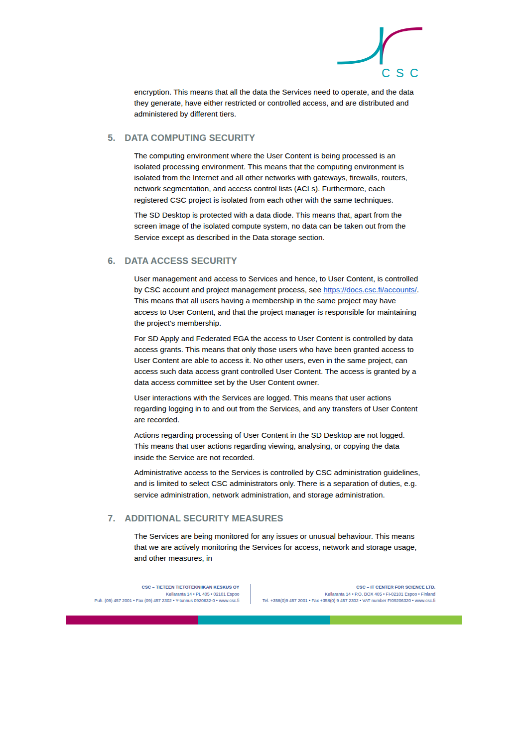C S C
encryption. This means that all the data the Services need to operate, and the data they generate, have either restricted or controlled access, and are distributed and administered by different tiers.
5. DATA COMPUTING SECURITY
The computing environment where the User Content is being processed is an isolated processing environment. This means that the computing environment is isolated from the Internet and all other networks with gateways, firewalls, routers, network segmentation, and access control lists (ACLs). Furthermore, each registered CSC project is isolated from each other with the same techniques.
The SD Desktop is protected with a data diode. This means that, apart from the screen image of the isolated compute system, no data can be taken out from the Service except as described in the Data storage section.
6. DATA ACCESS SECURITY
User management and access to Services and hence, to User Content, is controlled by CSC account and project management process, see https://docs.csc.fi/accounts/. This means that all users having a membership in the same project may have access to User Content, and that the project manager is responsible for maintaining the project's membership.
For SD Apply and Federated EGA the access to User Content is controlled by data access grants. This means that only those users who have been granted access to User Content are able to access it. No other users, even in the same project, can access such data access grant controlled User Content. The access is granted by a data access committee set by the User Content owner.
User interactions with the Services are logged. This means that user actions regarding logging in to and out from the Services, and any transfers of User Content are recorded.
Actions regarding processing of User Content in the SD Desktop are not logged. This means that user actions regarding viewing, analysing, or copying the data inside the Service are not recorded.
Administrative access to the Services is controlled by CSC administration guidelines, and is limited to select CSC administrators only. There is a separation of duties, e.g. service administration, network administration, and storage administration.
7. ADDITIONAL SECURITY MEASURES
The Services are being monitored for any issues or unusual behaviour. This means that we are actively monitoring the Services for access, network and storage usage, and other measures, in
CSC – TIETEEN TIETOTEKNIIKAN KESKUS OY
Keilaranta 14 • PL 405 • 02101 Espoo
Puh. (09) 457 2001 • Fax (09) 457 2302 • Y-tunnus 0920632-0 • www.csc.fi
CSC – IT CENTER FOR SCIENCE LTD.
Keilaranta 14 • P.O. BOX 405 • FI-02101 Espoo • Finland
Tel. +358(0)9 457 2001 • Fax +358(0) 9 457 2302 • VAT number FI09206320 • www.csc.fi